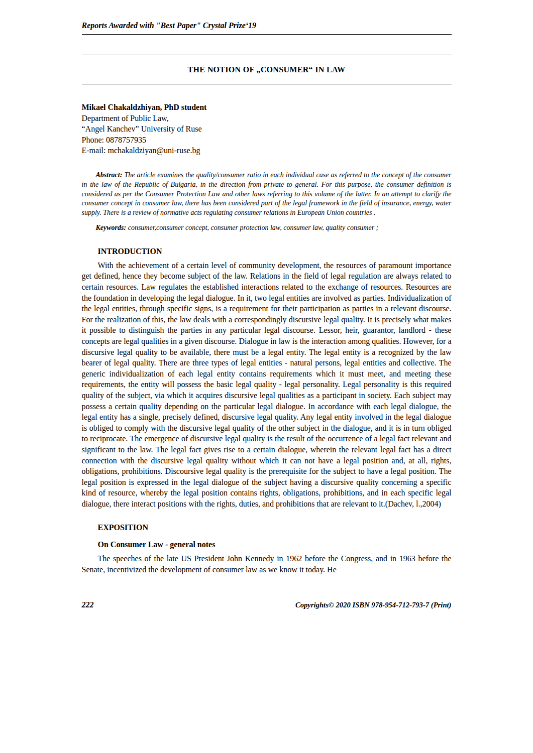Reports Awarded with "Best Paper" Crystal Prize‘19
THE NOTION OF „CONSUMER“ IN LAW
Mikael Chakaldzhiyan, PhD student
Department of Public Law,
“Angel Kanchev” University of Ruse
Phone: 0878757935
E-mail: mchakaldziyan@uni-ruse.bg
Abstract: The article examines the quality/consumer ratio in each individual case as referred to the concept of the consumer in the law of the Republic of Bulgaria, in the direction from private to general. For this purpose, the consumer definition is considered as per the Consumer Protection Law and other laws referring to this volume of the latter. In an attempt to clarify the consumer concept in consumer law, there has been considered part of the legal framework in the field of insurance, energy, water supply. There is a review of normative acts regulating consumer relations in European Union countries .
Keywords: consumer,consumer concept, consumer protection law, consumer law, quality consumer ;
INTRODUCTION
With the achievement of a certain level of community development, the resources of paramount importance get defined, hence they become subject of the law. Relations in the field of legal regulation are always related to certain resources. Law regulates the established interactions related to the exchange of resources. Resources are the foundation in developing the legal dialogue. In it, two legal entities are involved as parties. Individualization of the legal entities, through specific signs, is a requirement for their participation as parties in a relevant discourse. For the realization of this, the law deals with a correspondingly discursive legal quality. It is precisely what makes it possible to distinguish the parties in any particular legal discourse. Lessor, heir, guarantor, landlord - these concepts are legal qualities in a given discourse. Dialogue in law is the interaction among qualities. However, for a discursive legal quality to be available, there must be a legal entity. The legal entity is a recognized by the law bearer of legal quality. There are three types of legal entities - natural persons, legal entities and collective. The generic individualization of each legal entity contains requirements which it must meet, and meeting these requirements, the entity will possess the basic legal quality - legal personality. Legal personality is this required quality of the subject, via which it acquires discursive legal qualities as a participant in society. Each subject may possess a certain quality depending on the particular legal dialogue. In accordance with each legal dialogue, the legal entity has a single, precisely defined, discursive legal quality. Any legal entity involved in the legal dialogue is obliged to comply with the discursive legal quality of the other subject in the dialogue, and it is in turn obliged to reciprocate. The emergence of discursive legal quality is the result of the occurrence of a legal fact relevant and significant to the law. The legal fact gives rise to a certain dialogue, wherein the relevant legal fact has a direct connection with the discursive legal quality without which it can not have a legal position and, at all, rights, obligations, prohibitions. Discoursive legal quality is the prerequisite for the subject to have a legal position. The legal position is expressed in the legal dialogue of the subject having a discursive quality concerning a specific kind of resource, whereby the legal position contains rights, obligations, prohibitions, and in each specific legal dialogue, there interact positions with the rights, duties, and prohibitions that are relevant to it.(Dachev, l.,2004)
EXPOSITION
On Consumer Law - general notes
The speeches of the late US President John Kennedy in 1962 before the Congress, and in 1963 before the Senate, incentivized the development of consumer law as we know it today. He
222 Copyrights© 2020 ISBN 978-954-712-793-7 (Print)